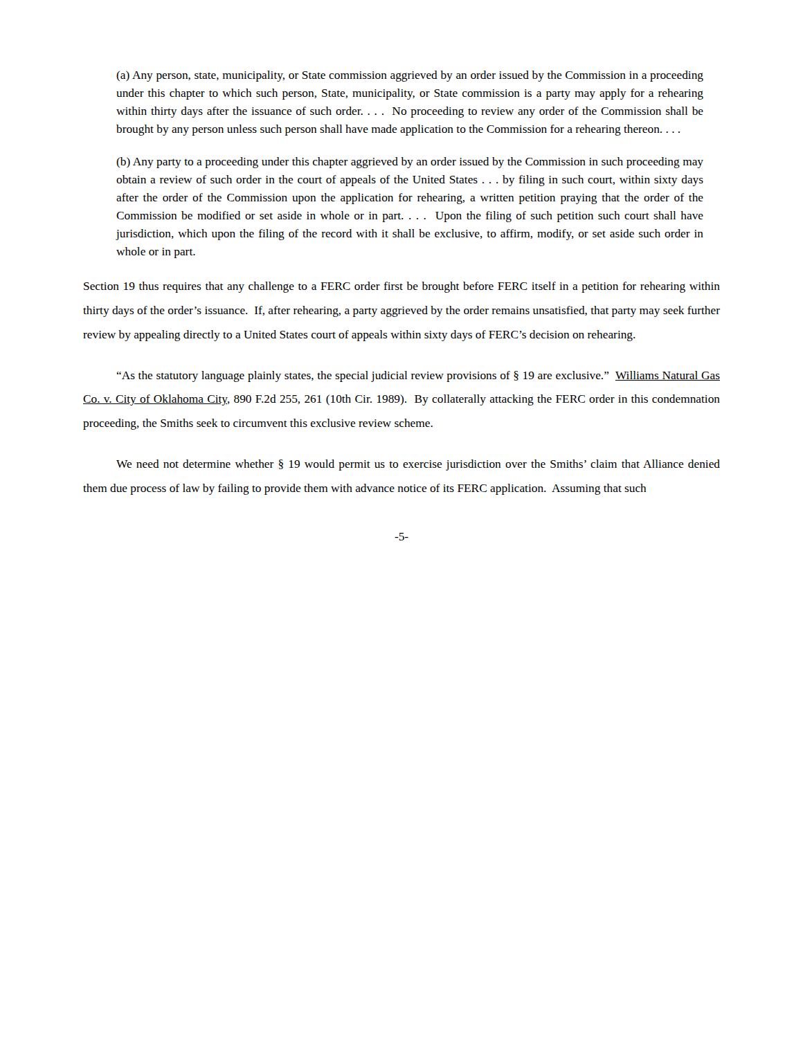(a) Any person, state, municipality, or State commission aggrieved by an order issued by the Commission in a proceeding under this chapter to which such person, State, municipality, or State commission is a party may apply for a rehearing within thirty days after the issuance of such order. . . . No proceeding to review any order of the Commission shall be brought by any person unless such person shall have made application to the Commission for a rehearing thereon. . . .
(b) Any party to a proceeding under this chapter aggrieved by an order issued by the Commission in such proceeding may obtain a review of such order in the court of appeals of the United States . . . by filing in such court, within sixty days after the order of the Commission upon the application for rehearing, a written petition praying that the order of the Commission be modified or set aside in whole or in part. . . . Upon the filing of such petition such court shall have jurisdiction, which upon the filing of the record with it shall be exclusive, to affirm, modify, or set aside such order in whole or in part.
Section 19 thus requires that any challenge to a FERC order first be brought before FERC itself in a petition for rehearing within thirty days of the order’s issuance. If, after rehearing, a party aggrieved by the order remains unsatisfied, that party may seek further review by appealing directly to a United States court of appeals within sixty days of FERC’s decision on rehearing.
“As the statutory language plainly states, the special judicial review provisions of § 19 are exclusive.” Williams Natural Gas Co. v. City of Oklahoma City, 890 F.2d 255, 261 (10th Cir. 1989). By collaterally attacking the FERC order in this condemnation proceeding, the Smiths seek to circumvent this exclusive review scheme.
We need not determine whether § 19 would permit us to exercise jurisdiction over the Smiths’ claim that Alliance denied them due process of law by failing to provide them with advance notice of its FERC application. Assuming that such
-5-